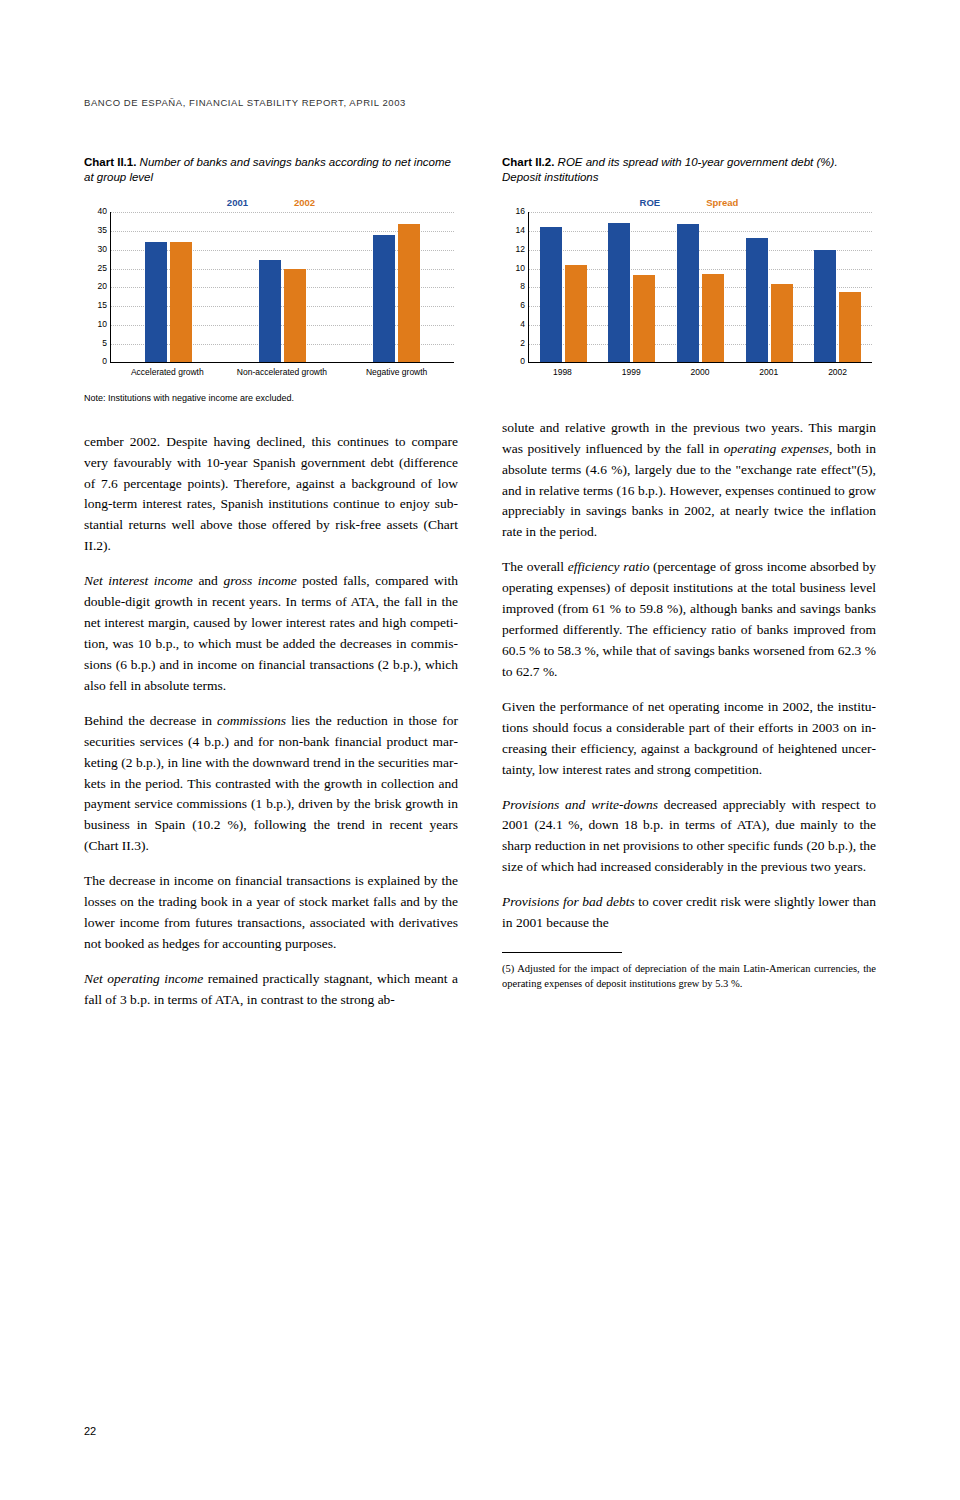Banco de España, Financial Stability Report, April 2003
Chart II.1. Number of banks and savings banks according to net income at group level
2001 2002
40
35
30
25
20
15
10
5
0
Accelerated growth Non-accelerated growth Negative growth
Note: Institutions with negative income are excluded.
cember 2002. Despite having declined, this continues to compare very favourably with 10-year Spanish government debt (difference of 7.6 percentage points). Therefore, against a background of low long-term interest rates, Spanish institutions continue to enjoy substantial returns well above those offered by risk-free assets (Chart II.2).
Net interest income and gross income posted falls, compared with double-digit growth in recent years. In terms of ATA, the fall in the net interest margin, caused by lower interest rates and high competition, was 10 b.p., to which must be added the decreases in commissions (6 b.p.) and in income on financial transactions (2 b.p.), which also fell in absolute terms.
Behind the decrease in commissions lies the reduction in those for securities services (4 b.p.) and for non-bank financial product marketing (2 b.p.), in line with the downward trend in the securities markets in the period. This contrasted with the growth in collection and payment service commissions (1 b.p.), driven by the brisk growth in business in Spain (10.2 %), following the trend in recent years (Chart II.3).
The decrease in income on financial transactions is explained by the losses on the trading book in a year of stock market falls and by the lower income from futures transactions, associated with derivatives not booked as hedges for accounting purposes.
Net operating income remained practically stagnant, which meant a fall of 3 b.p. in terms of ATA, in contrast to the strong ab-
Chart II.2. ROE and its spread with 10-year government debt (%). Deposit institutions
ROE Spread
16
14
12
10
8
6
4
2
0
1998 1999 2000 2001 2002
solute and relative growth in the previous two years. This margin was positively influenced by the fall in operating expenses, both in absolute terms (4.6 %), largely due to the "exchange rate effect"(5), and in relative terms (16 b.p.). However, expenses continued to grow appreciably in savings banks in 2002, at nearly twice the inflation rate in the period.
The overall efficiency ratio (percentage of gross income absorbed by operating expenses) of deposit institutions at the total business level improved (from 61 % to 59.8 %), although banks and savings banks performed differently. The efficiency ratio of banks improved from 60.5 % to 58.3 %, while that of savings banks worsened from 62.3 % to 62.7 %.
Given the performance of net operating income in 2002, the institutions should focus a considerable part of their efforts in 2003 on increasing their efficiency, against a background of heightened uncertainty, low interest rates and strong competition.
Provisions and write-downs decreased appreciably with respect to 2001 (24.1 %, down 18 b.p. in terms of ATA), due mainly to the sharp reduction in net provisions to other specific funds (20 b.p.), the size of which had increased considerably in the previous two years.
Provisions for bad debts to cover credit risk were slightly lower than in 2001 because the
(5) Adjusted for the impact of depreciation of the main Latin-American currencies, the operating expenses of deposit institutions grew by 5.3 %.
22